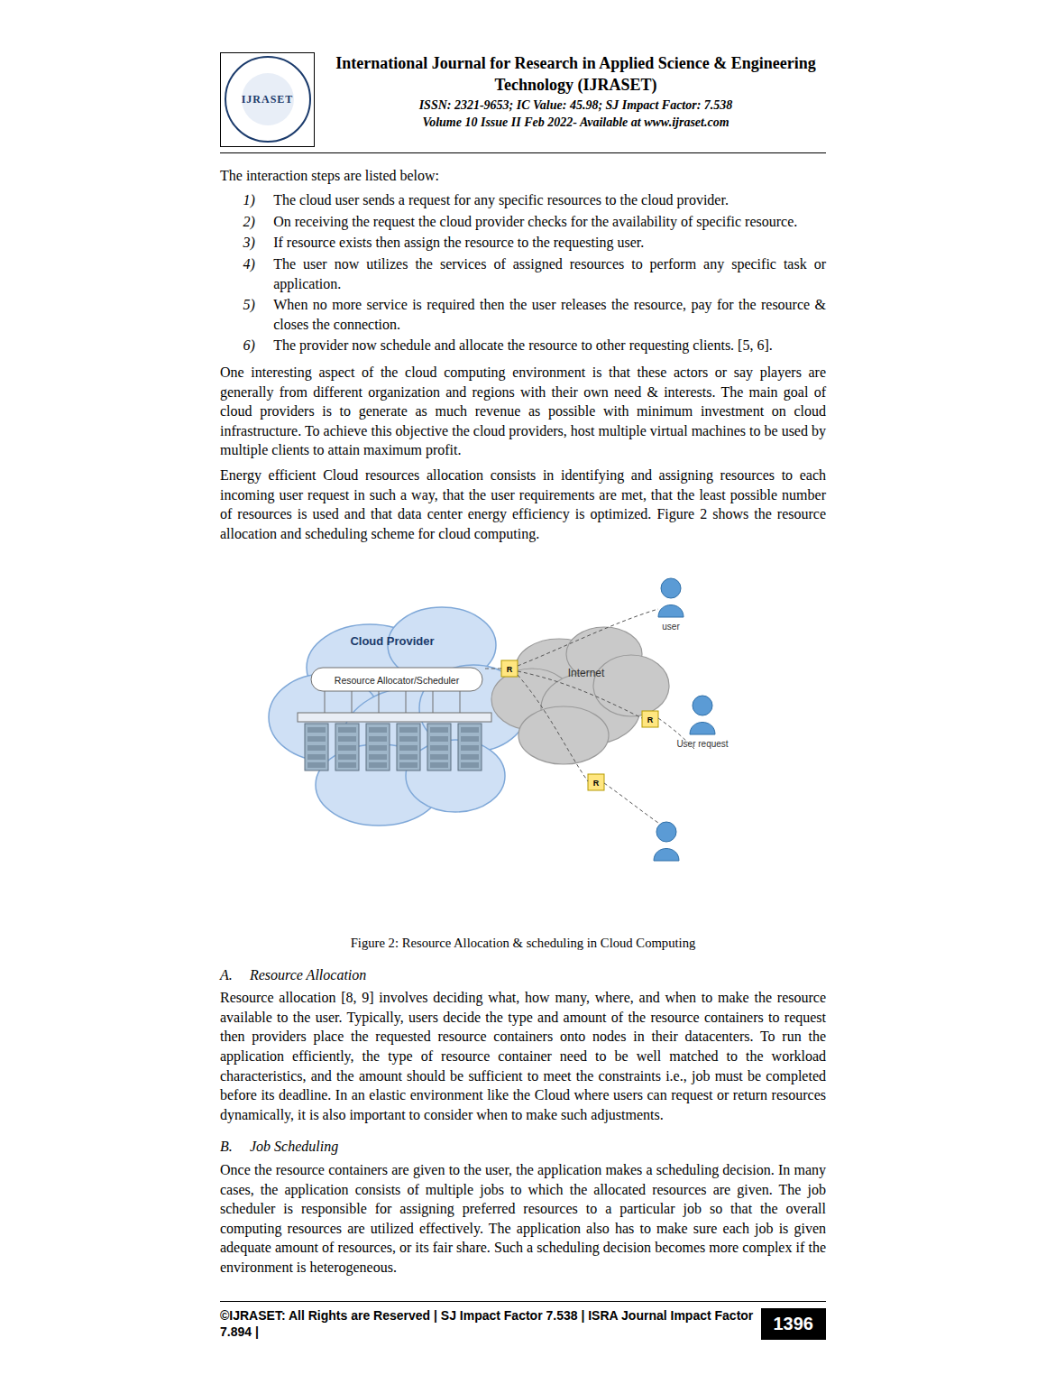IJRASET
International Journal for Research in Applied Science & Engineering Technology (IJRASET)
ISSN: 2321-9653; IC Value: 45.98; SJ Impact Factor: 7.538
Volume 10 Issue II Feb 2022- Available at www.ijraset.com
The interaction steps are listed below:
The cloud user sends a request for any specific resources to the cloud provider.
On receiving the request the cloud provider checks for the availability of specific resource.
If resource exists then assign the resource to the requesting user.
The user now utilizes the services of assigned resources to perform any specific task or application.
When no more service is required then the user releases the resource, pay for the resource & closes the connection.
The provider now schedule and allocate the resource to other requesting clients. [5, 6].
One interesting aspect of the cloud computing environment is that these actors or say players are generally from different organization and regions with their own need & interests. The main goal of cloud providers is to generate as much revenue as possible with minimum investment on cloud infrastructure. To achieve this objective the cloud providers, host multiple virtual machines to be used by multiple clients to attain maximum profit.
Energy efficient Cloud resources allocation consists in identifying and assigning resources to each incoming user request in such a way, that the user requirements are met, that the least possible number of resources is used and that data center energy efficiency is optimized. Figure 2 shows the resource allocation and scheduling scheme for cloud computing.
Cloud Provider Resource Allocator/Scheduler Internet R R R user User request
Figure 2: Resource Allocation & scheduling in Cloud Computing
A. Resource Allocation
Resource allocation [8, 9] involves deciding what, how many, where, and when to make the resource available to the user. Typically, users decide the type and amount of the resource containers to request then providers place the requested resource containers onto nodes in their datacenters. To run the application efficiently, the type of resource container need to be well matched to the workload characteristics, and the amount should be sufficient to meet the constraints i.e., job must be completed before its deadline. In an elastic environment like the Cloud where users can request or return resources dynamically, it is also important to consider when to make such adjustments.
B. Job Scheduling
Once the resource containers are given to the user, the application makes a scheduling decision. In many cases, the application consists of multiple jobs to which the allocated resources are given. The job scheduler is responsible for assigning preferred resources to a particular job so that the overall computing resources are utilized effectively. The application also has to make sure each job is given adequate amount of resources, or its fair share. Such a scheduling decision becomes more complex if the environment is heterogeneous.
©IJRASET: All Rights are Reserved | SJ Impact Factor 7.538 | ISRA Journal Impact Factor 7.894 |
1396